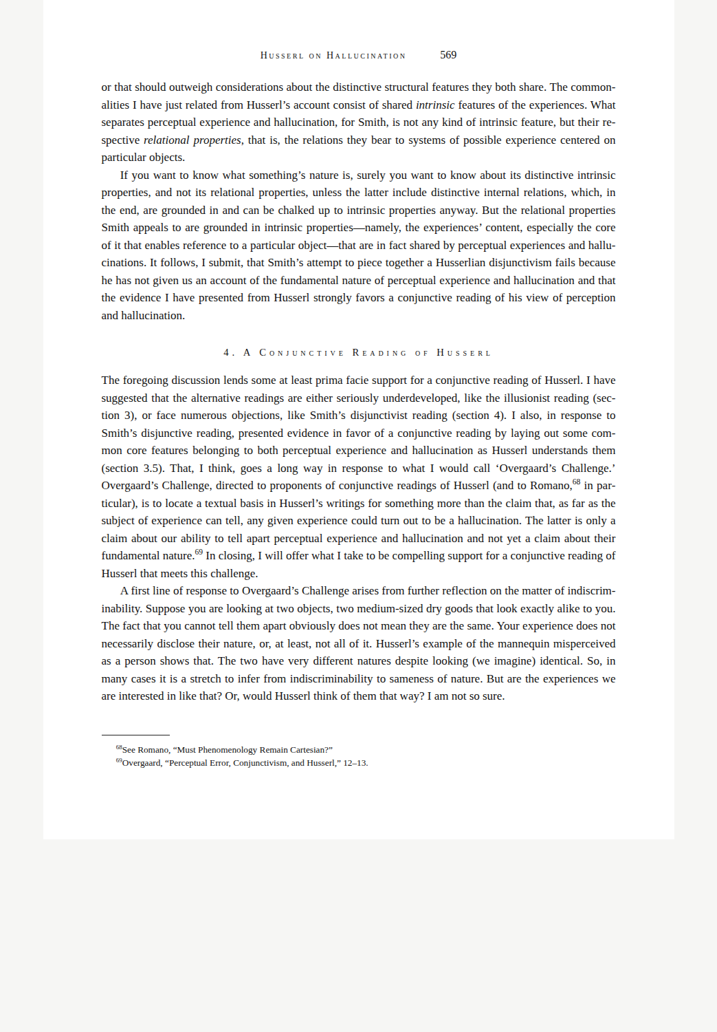Husserl on Hallucination 569
or that should outweigh considerations about the distinctive structural features they both share. The commonalities I have just related from Husserl’s account consist of shared intrinsic features of the experiences. What separates perceptual experience and hallucination, for Smith, is not any kind of intrinsic feature, but their respective relational properties, that is, the relations they bear to systems of possible experience centered on particular objects.
If you want to know what something’s nature is, surely you want to know about its distinctive intrinsic properties, and not its relational properties, unless the latter include distinctive internal relations, which, in the end, are grounded in and can be chalked up to intrinsic properties anyway. But the relational properties Smith appeals to are grounded in intrinsic properties—namely, the experiences’ content, especially the core of it that enables reference to a particular object—that are in fact shared by perceptual experiences and hallucinations. It follows, I submit, that Smith’s attempt to piece together a Husserlian disjunctivism fails because he has not given us an account of the fundamental nature of perceptual experience and hallucination and that the evidence I have presented from Husserl strongly favors a conjunctive reading of his view of perception and hallucination.
4. A Conjunctive Reading of Husserl
The foregoing discussion lends some at least prima facie support for a conjunctive reading of Husserl. I have suggested that the alternative readings are either seriously underdeveloped, like the illusionist reading (section 3), or face numerous objections, like Smith’s disjunctivist reading (section 4). I also, in response to Smith’s disjunctive reading, presented evidence in favor of a conjunctive reading by laying out some common core features belonging to both perceptual experience and hallucination as Husserl understands them (section 3.5). That, I think, goes a long way in response to what I would call ‘Overgaard’s Challenge.’ Overgaard’s Challenge, directed to proponents of conjunctive readings of Husserl (and to Romano,68 in particular), is to locate a textual basis in Husserl’s writings for something more than the claim that, as far as the subject of experience can tell, any given experience could turn out to be a hallucination. The latter is only a claim about our ability to tell apart perceptual experience and hallucination and not yet a claim about their fundamental nature.69 In closing, I will offer what I take to be compelling support for a conjunctive reading of Husserl that meets this challenge.
A first line of response to Overgaard’s Challenge arises from further reflection on the matter of indiscriminability. Suppose you are looking at two objects, two medium-sized dry goods that look exactly alike to you. The fact that you cannot tell them apart obviously does not mean they are the same. Your experience does not necessarily disclose their nature, or, at least, not all of it. Husserl’s example of the mannequin misperceived as a person shows that. The two have very different natures despite looking (we imagine) identical. So, in many cases it is a stretch to infer from indiscriminability to sameness of nature. But are the experiences we are interested in like that? Or, would Husserl think of them that way? I am not so sure.
68See Romano, “Must Phenomenology Remain Cartesian?”
69Overgaard, “Perceptual Error, Conjunctivism, and Husserl,” 12–13.